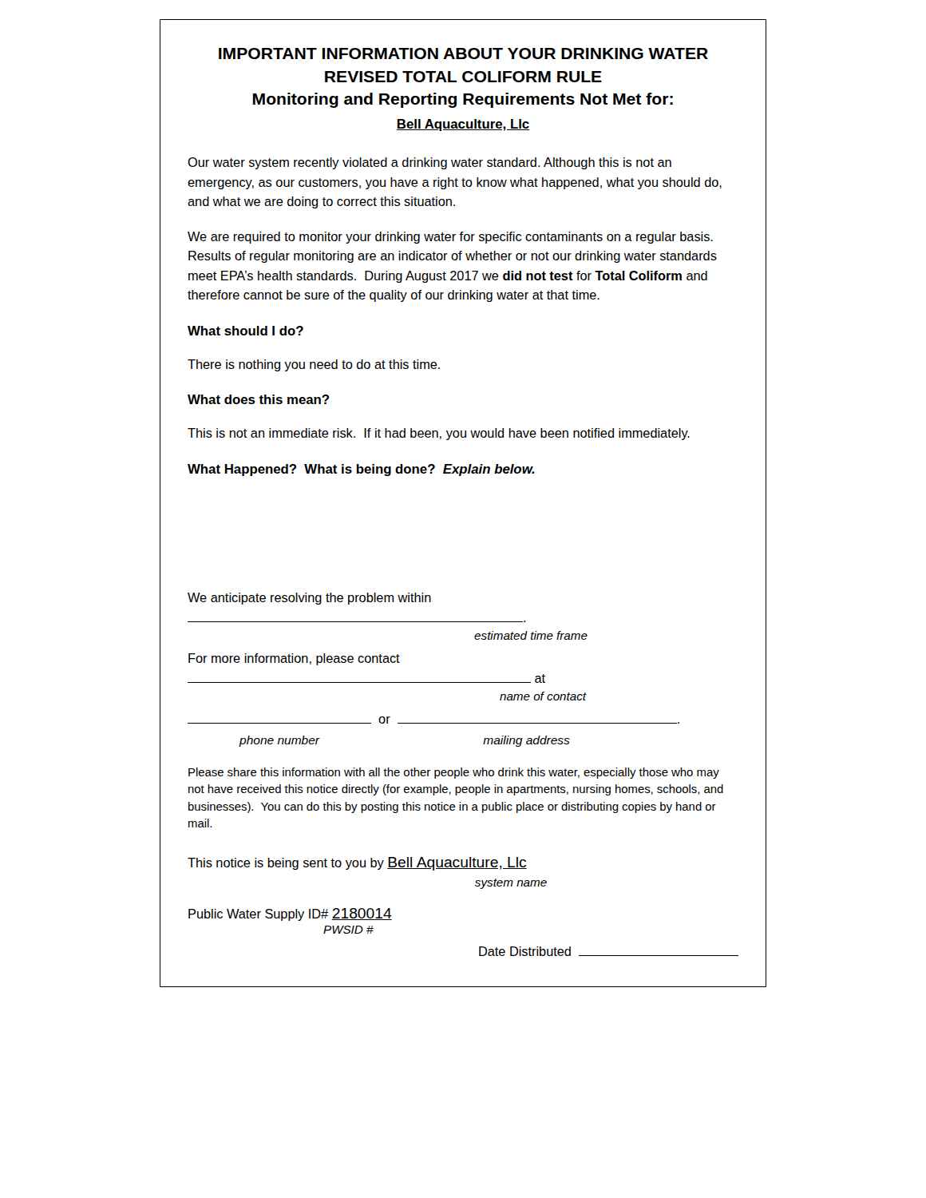IMPORTANT INFORMATION ABOUT YOUR DRINKING WATER REVISED TOTAL COLIFORM RULE Monitoring and Reporting Requirements Not Met for:
Bell Aquaculture, Llc
Our water system recently violated a drinking water standard. Although this is not an emergency, as our customers, you have a right to know what happened, what you should do, and what we are doing to correct this situation.
We are required to monitor your drinking water for specific contaminants on a regular basis. Results of regular monitoring are an indicator of whether or not our drinking water standards meet EPA’s health standards. During August 2017 we did not test for Total Coliform and therefore cannot be sure of the quality of our drinking water at that time.
What should I do?
There is nothing you need to do at this time.
What does this mean?
This is not an immediate risk. If it had been, you would have been notified immediately.
What Happened? What is being done? Explain below.
We anticipate resolving the problem within .
estimated time frame
For more information, please contact at
name of contact
or .
phone number mailing address
Please share this information with all the other people who drink this water, especially those who may not have received this notice directly (for example, people in apartments, nursing homes, schools, and businesses). You can do this by posting this notice in a public place or distributing copies by hand or mail.
This notice is being sent to you by Bell Aquaculture, Llc
system name
Public Water Supply ID# 2180014
PWSID #
Date Distributed